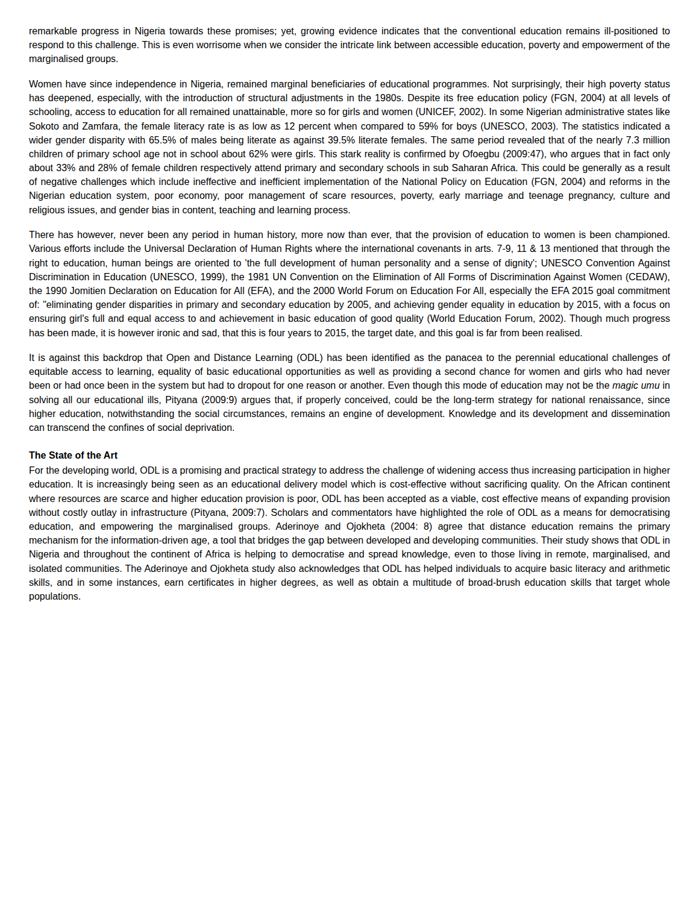remarkable progress in Nigeria towards these promises; yet, growing evidence indicates that the conventional education remains ill-positioned to respond to this challenge. This is even worrisome when we consider the intricate link between accessible education, poverty and empowerment of the marginalised groups.
Women have since independence in Nigeria, remained marginal beneficiaries of educational programmes. Not surprisingly, their high poverty status has deepened, especially, with the introduction of structural adjustments in the 1980s. Despite its free education policy (FGN, 2004) at all levels of schooling, access to education for all remained unattainable, more so for girls and women (UNICEF, 2002). In some Nigerian administrative states like Sokoto and Zamfara, the female literacy rate is as low as 12 percent when compared to 59% for boys (UNESCO, 2003). The statistics indicated a wider gender disparity with 65.5% of males being literate as against 39.5% literate females. The same period revealed that of the nearly 7.3 million children of primary school age not in school about 62% were girls. This stark reality is confirmed by Ofoegbu (2009:47), who argues that in fact only about 33% and 28% of female children respectively attend primary and secondary schools in sub Saharan Africa. This could be generally as a result of negative challenges which include ineffective and inefficient implementation of the National Policy on Education (FGN, 2004) and reforms in the Nigerian education system, poor economy, poor management of scare resources, poverty, early marriage and teenage pregnancy, culture and religious issues, and gender bias in content, teaching and learning process.
There has however, never been any period in human history, more now than ever, that the provision of education to women is been championed. Various efforts include the Universal Declaration of Human Rights where the international covenants in arts. 7-9, 11 & 13 mentioned that through the right to education, human beings are oriented to 'the full development of human personality and a sense of dignity'; UNESCO Convention Against Discrimination in Education (UNESCO, 1999), the 1981 UN Convention on the Elimination of All Forms of Discrimination Against Women (CEDAW), the 1990 Jomitien Declaration on Education for All (EFA), and the 2000 World Forum on Education For All, especially the EFA 2015 goal commitment of: "eliminating gender disparities in primary and secondary education by 2005, and achieving gender equality in education by 2015, with a focus on ensuring girl's full and equal access to and achievement in basic education of good quality (World Education Forum, 2002). Though much progress has been made, it is however ironic and sad, that this is four years to 2015, the target date, and this goal is far from been realised.
It is against this backdrop that Open and Distance Learning (ODL) has been identified as the panacea to the perennial educational challenges of equitable access to learning, equality of basic educational opportunities as well as providing a second chance for women and girls who had never been or had once been in the system but had to dropout for one reason or another. Even though this mode of education may not be the magic umu in solving all our educational ills, Pityana (2009:9) argues that, if properly conceived, could be the long-term strategy for national renaissance, since higher education, notwithstanding the social circumstances, remains an engine of development. Knowledge and its development and dissemination can transcend the confines of social deprivation.
The State of the Art
For the developing world, ODL is a promising and practical strategy to address the challenge of widening access thus increasing participation in higher education. It is increasingly being seen as an educational delivery model which is cost-effective without sacrificing quality. On the African continent where resources are scarce and higher education provision is poor, ODL has been accepted as a viable, cost effective means of expanding provision without costly outlay in infrastructure (Pityana, 2009:7). Scholars and commentators have highlighted the role of ODL as a means for democratising education, and empowering the marginalised groups. Aderinoye and Ojokheta (2004: 8) agree that distance education remains the primary mechanism for the information-driven age, a tool that bridges the gap between developed and developing communities. Their study shows that ODL in Nigeria and throughout the continent of Africa is helping to democratise and spread knowledge, even to those living in remote, marginalised, and isolated communities. The Aderinoye and Ojokheta study also acknowledges that ODL has helped individuals to acquire basic literacy and arithmetic skills, and in some instances, earn certificates in higher degrees, as well as obtain a multitude of broad-brush education skills that target whole populations.